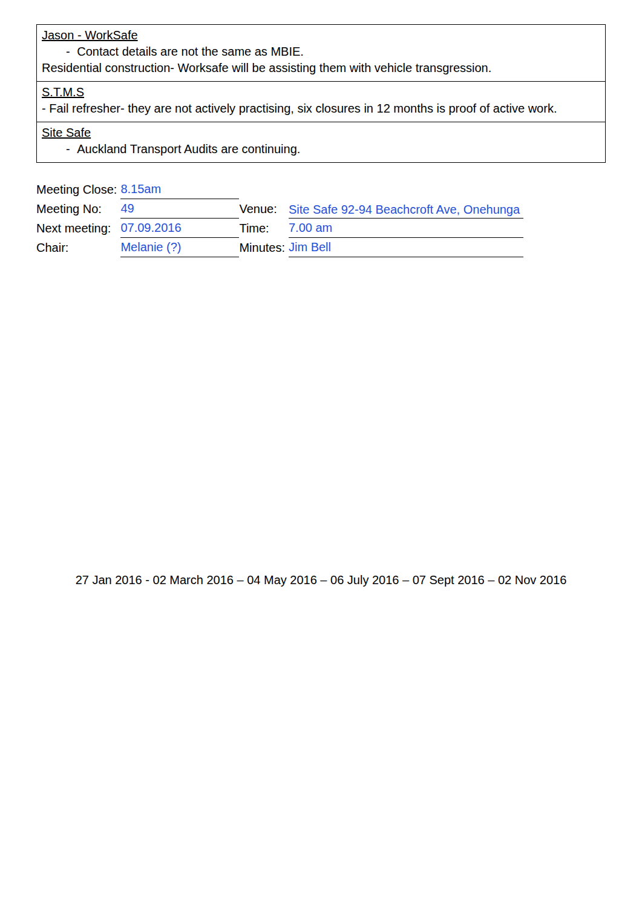| Jason - WorkSafe Contact details are not the same as MBIE. Residential construction- Worksafe will be assisting them with vehicle transgression. |
| S.T.M.S - Fail refresher- they are not actively practising, six closures in 12 months is proof of active work. |
| Site Safe Auckland Transport Audits are continuing. |
| Meeting Close: | 8.15am | | |
| Meeting No: | 49 | Venue: | Site Safe 92-94 Beachcroft Ave, Onehunga |
| Next meeting: | 07.09.2016 | Time: | 7.00 am |
| Chair: | Melanie (?) | Minutes: | Jim Bell |
27 Jan 2016 - 02 March 2016 – 04 May 2016 – 06 July 2016 – 07 Sept 2016 – 02 Nov 2016